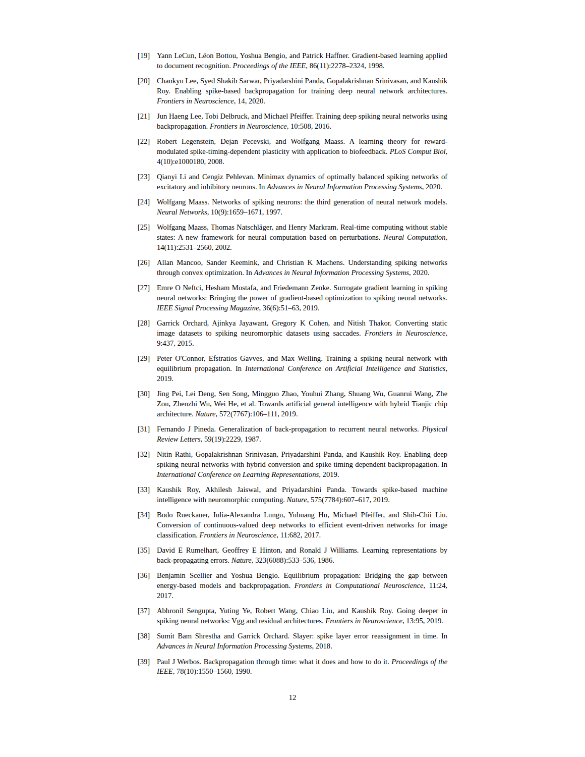[19] Yann LeCun, Léon Bottou, Yoshua Bengio, and Patrick Haffner. Gradient-based learning applied to document recognition. Proceedings of the IEEE, 86(11):2278–2324, 1998.
[20] Chankyu Lee, Syed Shakib Sarwar, Priyadarshini Panda, Gopalakrishnan Srinivasan, and Kaushik Roy. Enabling spike-based backpropagation for training deep neural network architectures. Frontiers in Neuroscience, 14, 2020.
[21] Jun Haeng Lee, Tobi Delbruck, and Michael Pfeiffer. Training deep spiking neural networks using backpropagation. Frontiers in Neuroscience, 10:508, 2016.
[22] Robert Legenstein, Dejan Pecevski, and Wolfgang Maass. A learning theory for reward-modulated spike-timing-dependent plasticity with application to biofeedback. PLoS Comput Biol, 4(10):e1000180, 2008.
[23] Qianyi Li and Cengiz Pehlevan. Minimax dynamics of optimally balanced spiking networks of excitatory and inhibitory neurons. In Advances in Neural Information Processing Systems, 2020.
[24] Wolfgang Maass. Networks of spiking neurons: the third generation of neural network models. Neural Networks, 10(9):1659–1671, 1997.
[25] Wolfgang Maass, Thomas Natschläger, and Henry Markram. Real-time computing without stable states: A new framework for neural computation based on perturbations. Neural Computation, 14(11):2531–2560, 2002.
[26] Allan Mancoo, Sander Keemink, and Christian K Machens. Understanding spiking networks through convex optimization. In Advances in Neural Information Processing Systems, 2020.
[27] Emre O Neftci, Hesham Mostafa, and Friedemann Zenke. Surrogate gradient learning in spiking neural networks: Bringing the power of gradient-based optimization to spiking neural networks. IEEE Signal Processing Magazine, 36(6):51–63, 2019.
[28] Garrick Orchard, Ajinkya Jayawant, Gregory K Cohen, and Nitish Thakor. Converting static image datasets to spiking neuromorphic datasets using saccades. Frontiers in Neuroscience, 9:437, 2015.
[29] Peter O'Connor, Efstratios Gavves, and Max Welling. Training a spiking neural network with equilibrium propagation. In International Conference on Artificial Intelligence and Statistics, 2019.
[30] Jing Pei, Lei Deng, Sen Song, Mingguo Zhao, Youhui Zhang, Shuang Wu, Guanrui Wang, Zhe Zou, Zhenzhi Wu, Wei He, et al. Towards artificial general intelligence with hybrid Tianjic chip architecture. Nature, 572(7767):106–111, 2019.
[31] Fernando J Pineda. Generalization of back-propagation to recurrent neural networks. Physical Review Letters, 59(19):2229, 1987.
[32] Nitin Rathi, Gopalakrishnan Srinivasan, Priyadarshini Panda, and Kaushik Roy. Enabling deep spiking neural networks with hybrid conversion and spike timing dependent backpropagation. In International Conference on Learning Representations, 2019.
[33] Kaushik Roy, Akhilesh Jaiswal, and Priyadarshini Panda. Towards spike-based machine intelligence with neuromorphic computing. Nature, 575(7784):607–617, 2019.
[34] Bodo Rueckauer, Iulia-Alexandra Lungu, Yuhuang Hu, Michael Pfeiffer, and Shih-Chii Liu. Conversion of continuous-valued deep networks to efficient event-driven networks for image classification. Frontiers in Neuroscience, 11:682, 2017.
[35] David E Rumelhart, Geoffrey E Hinton, and Ronald J Williams. Learning representations by back-propagating errors. Nature, 323(6088):533–536, 1986.
[36] Benjamin Scellier and Yoshua Bengio. Equilibrium propagation: Bridging the gap between energy-based models and backpropagation. Frontiers in Computational Neuroscience, 11:24, 2017.
[37] Abhronil Sengupta, Yuting Ye, Robert Wang, Chiao Liu, and Kaushik Roy. Going deeper in spiking neural networks: Vgg and residual architectures. Frontiers in Neuroscience, 13:95, 2019.
[38] Sumit Bam Shrestha and Garrick Orchard. Slayer: spike layer error reassignment in time. In Advances in Neural Information Processing Systems, 2018.
[39] Paul J Werbos. Backpropagation through time: what it does and how to do it. Proceedings of the IEEE, 78(10):1550–1560, 1990.
12